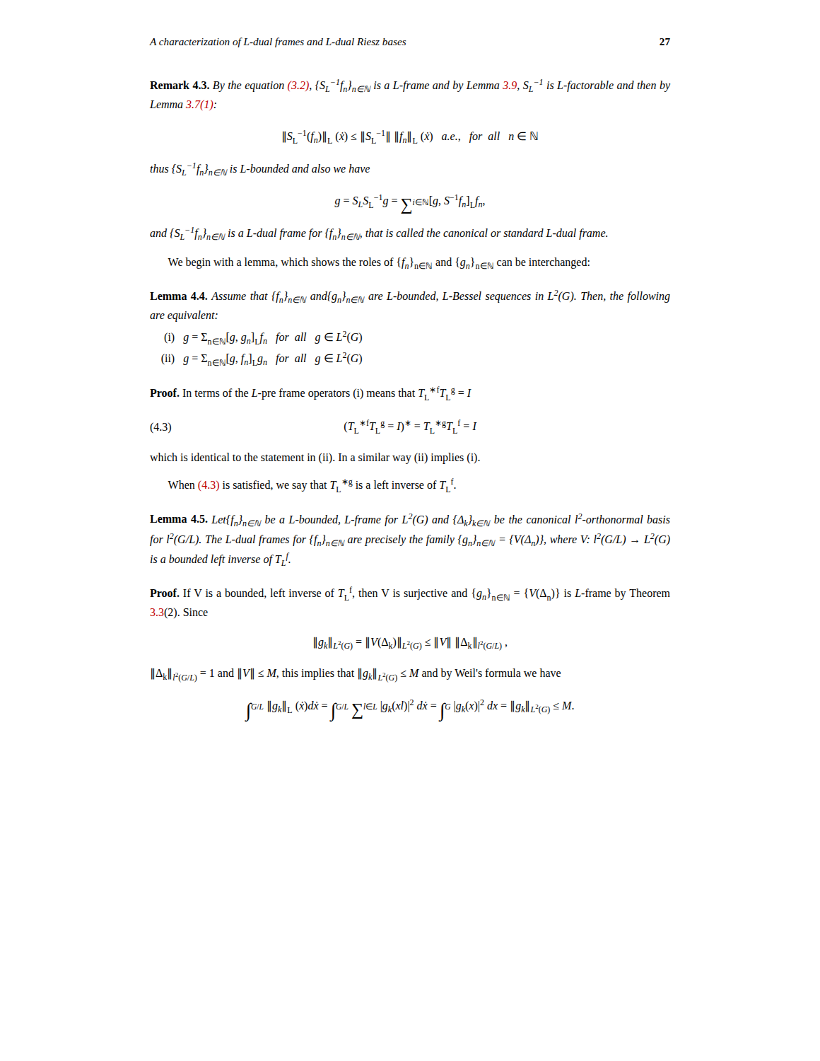A characterization of L-dual frames and L-dual Riesz bases 27
Remark 4.3. By the equation (3.2), {SL−1 fn}n∈ℕ is a L-frame and by Lemma 3.9, SL−1 is L-factorable and then by Lemma 3.7(1):
∥SL−1(fn)∥L (ẋ) ≤ ∥SL−1∥ ∥fn∥L (ẋ) a.e., for all n ∈ ℕ
thus {SL−1 fn}n∈ℕ is L-bounded and also we have
g = SLS L−1 g = ∑i∈ℕ[g, S−1 fn]Lfn,
and {SL−1 fn}n∈ℕ is a L-dual frame for {fn}n∈ℕ, that is called the canonical or standard L-dual frame.
We begin with a lemma, which shows the roles of {fn}n∈ℕ and {gn}n∈ℕ can be interchanged:
Lemma 4.4. Assume that {fn}n∈ℕ and{gn}n∈ℕ are L-bounded, L-Bessel sequences in L 2(G). Then, the following are equivalent:
(i) g = Σn∈ℕ[g, gn]Lfn for all g ∈ L 2(G)
(ii) g = Σn∈ℕ[g, fn]Lgn for all g ∈ L 2(G)
Proof. In terms of the L-pre frame operators (i) means that TL∗f TLg = I
(4.3) (TL∗f TLg = I)∗ = TL∗g TLf = I
which is identical to the statement in (ii). In a similar way (ii) implies (i).
When (4.3) is satisfied, we say that TL∗g is a left inverse of TLf.
Lemma 4.5. Let{fn}n∈ℕ be a L-bounded, L-frame for L 2(G) and {Δk}k∈ℕ be the canonical l 2-orthonormal basis for l 2(G/L). The L-dual frames for {fn}n∈ℕ are precisely the family {gn}n∈ℕ = {V(Δn)}, where V: l 2(G/L) → L 2(G) is a bounded left inverse of TLf.
Proof. If V is a bounded, left inverse of TLf, then V is surjective and {gn}n∈ℕ = {V(Δn)} is L-frame by Theorem 3.3(2). Since
∥gk∥L 2(G) = ∥V(Δk)∥L 2(G) ≤ ∥V∥ ∥Δk∥l 2(G/L) ,
∥Δk∥l 2(G/L) = 1 and ∥V∥ ≤ M, this implies that ∥gk∥L 2(G) ≤ M and by Weil's formula we have
∫G/L ∥gk∥L (ẋ)dẋ = ∫G/L ∑l∈L |gk(xl)|2 dẋ = ∫G |gk(x)|2 dx = ∥gk∥L 2(G) ≤ M.